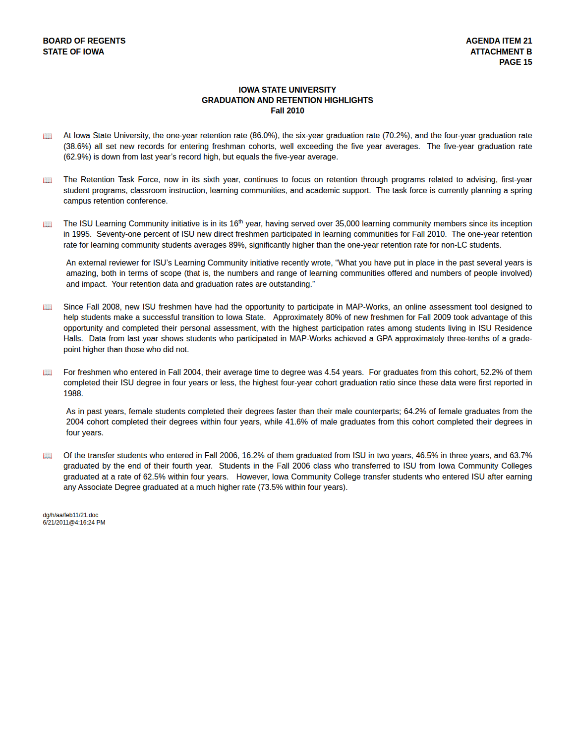| BOARD OF REGENTS | AGENDA ITEM 21 |
| STATE OF IOWA | ATTACHMENT B |
| | PAGE 15 |
IOWA STATE UNIVERSITY
GRADUATION AND RETENTION HIGHLIGHTS
Fall 2010
At Iowa State University, the one-year retention rate (86.0%), the six-year graduation rate (70.2%), and the four-year graduation rate (38.6%) all set new records for entering freshman cohorts, well exceeding the five year averages. The five-year graduation rate (62.9%) is down from last year’s record high, but equals the five-year average.
The Retention Task Force, now in its sixth year, continues to focus on retention through programs related to advising, first-year student programs, classroom instruction, learning communities, and academic support. The task force is currently planning a spring campus retention conference.
The ISU Learning Community initiative is in its 16th year, having served over 35,000 learning community members since its inception in 1995. Seventy-one percent of ISU new direct freshmen participated in learning communities for Fall 2010. The one-year retention rate for learning community students averages 89%, significantly higher than the one-year retention rate for non-LC students.
An external reviewer for ISU’s Learning Community initiative recently wrote, “What you have put in place in the past several years is amazing, both in terms of scope (that is, the numbers and range of learning communities offered and numbers of people involved) and impact. Your retention data and graduation rates are outstanding.”
Since Fall 2008, new ISU freshmen have had the opportunity to participate in MAP-Works, an online assessment tool designed to help students make a successful transition to Iowa State. Approximately 80% of new freshmen for Fall 2009 took advantage of this opportunity and completed their personal assessment, with the highest participation rates among students living in ISU Residence Halls. Data from last year shows students who participated in MAP-Works achieved a GPA approximately three-tenths of a grade-point higher than those who did not.
For freshmen who entered in Fall 2004, their average time to degree was 4.54 years. For graduates from this cohort, 52.2% of them completed their ISU degree in four years or less, the highest four-year cohort graduation ratio since these data were first reported in 1988.
As in past years, female students completed their degrees faster than their male counterparts; 64.2% of female graduates from the 2004 cohort completed their degrees within four years, while 41.6% of male graduates from this cohort completed their degrees in four years.
Of the transfer students who entered in Fall 2006, 16.2% of them graduated from ISU in two years, 46.5% in three years, and 63.7% graduated by the end of their fourth year. Students in the Fall 2006 class who transferred to ISU from Iowa Community Colleges graduated at a rate of 62.5% within four years. However, Iowa Community College transfer students who entered ISU after earning any Associate Degree graduated at a much higher rate (73.5% within four years).
dg/h/aa/feb11/21.doc
6/21/2011@4:16:24 PM